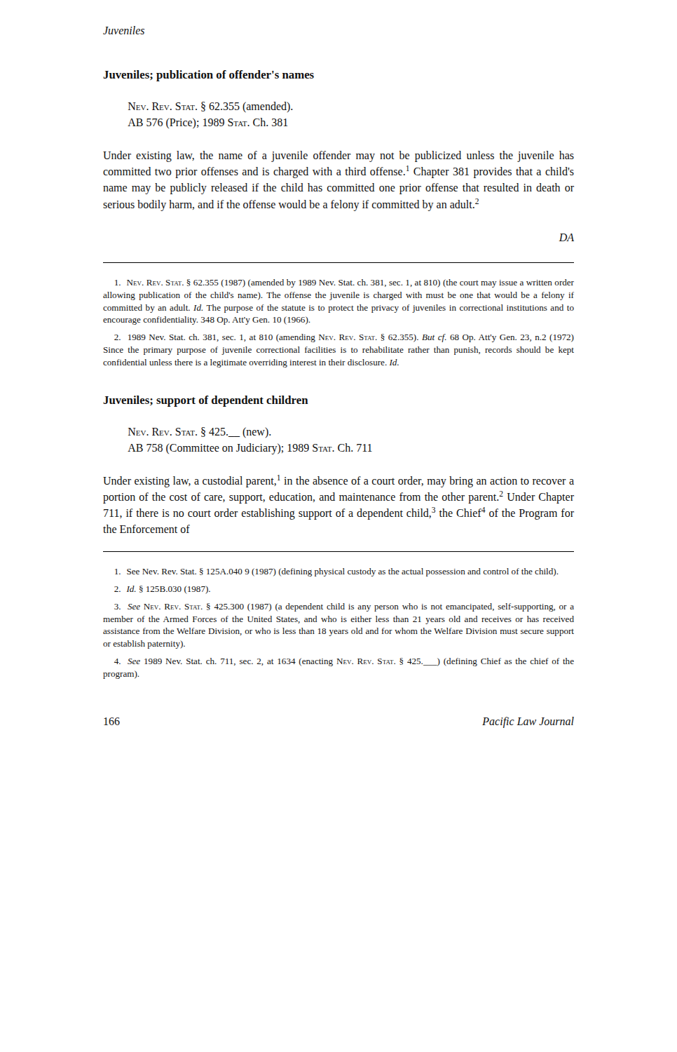Juveniles
Juveniles; publication of offender's names
Nev. Rev. Stat. § 62.355 (amended).
AB 576 (Price); 1989 Stat. Ch. 381
Under existing law, the name of a juvenile offender may not be publicized unless the juvenile has committed two prior offenses and is charged with a third offense.1 Chapter 381 provides that a child's name may be publicly released if the child has committed one prior offense that resulted in death or serious bodily harm, and if the offense would be a felony if committed by an adult.2
DA
1. Nev. Rev. Stat. § 62.355 (1987) (amended by 1989 Nev. Stat. ch. 381, sec. 1, at 810) (the court may issue a written order allowing publication of the child's name). The offense the juvenile is charged with must be one that would be a felony if committed by an adult. Id. The purpose of the statute is to protect the privacy of juveniles in correctional institutions and to encourage confidentiality. 348 Op. Att'y Gen. 10 (1966).
2. 1989 Nev. Stat. ch. 381, sec. 1, at 810 (amending Nev. Rev. Stat. § 62.355). But cf. 68 Op. Att'y Gen. 23, n.2 (1972) Since the primary purpose of juvenile correctional facilities is to rehabilitate rather than punish, records should be kept confidential unless there is a legitimate overriding interest in their disclosure. Id.
Juveniles; support of dependent children
Nev. Rev. Stat. § 425.__ (new).
AB 758 (Committee on Judiciary); 1989 Stat. Ch. 711
Under existing law, a custodial parent,1 in the absence of a court order, may bring an action to recover a portion of the cost of care, support, education, and maintenance from the other parent.2 Under Chapter 711, if there is no court order establishing support of a dependent child,3 the Chief4 of the Program for the Enforcement of
1. See Nev. Rev. Stat. § 125A.040 9 (1987) (defining physical custody as the actual possession and control of the child).
2. Id. § 125B.030 (1987).
3. See Nev. Rev. Stat. § 425.300 (1987) (a dependent child is any person who is not emancipated, self-supporting, or a member of the Armed Forces of the United States, and who is either less than 21 years old and receives or has received assistance from the Welfare Division, or who is less than 18 years old and for whom the Welfare Division must secure support or establish paternity).
4. See 1989 Nev. Stat. ch. 711, sec. 2, at 1634 (enacting Nev. Rev. Stat. § 425.___) (defining Chief as the chief of the program).
166 Pacific Law Journal